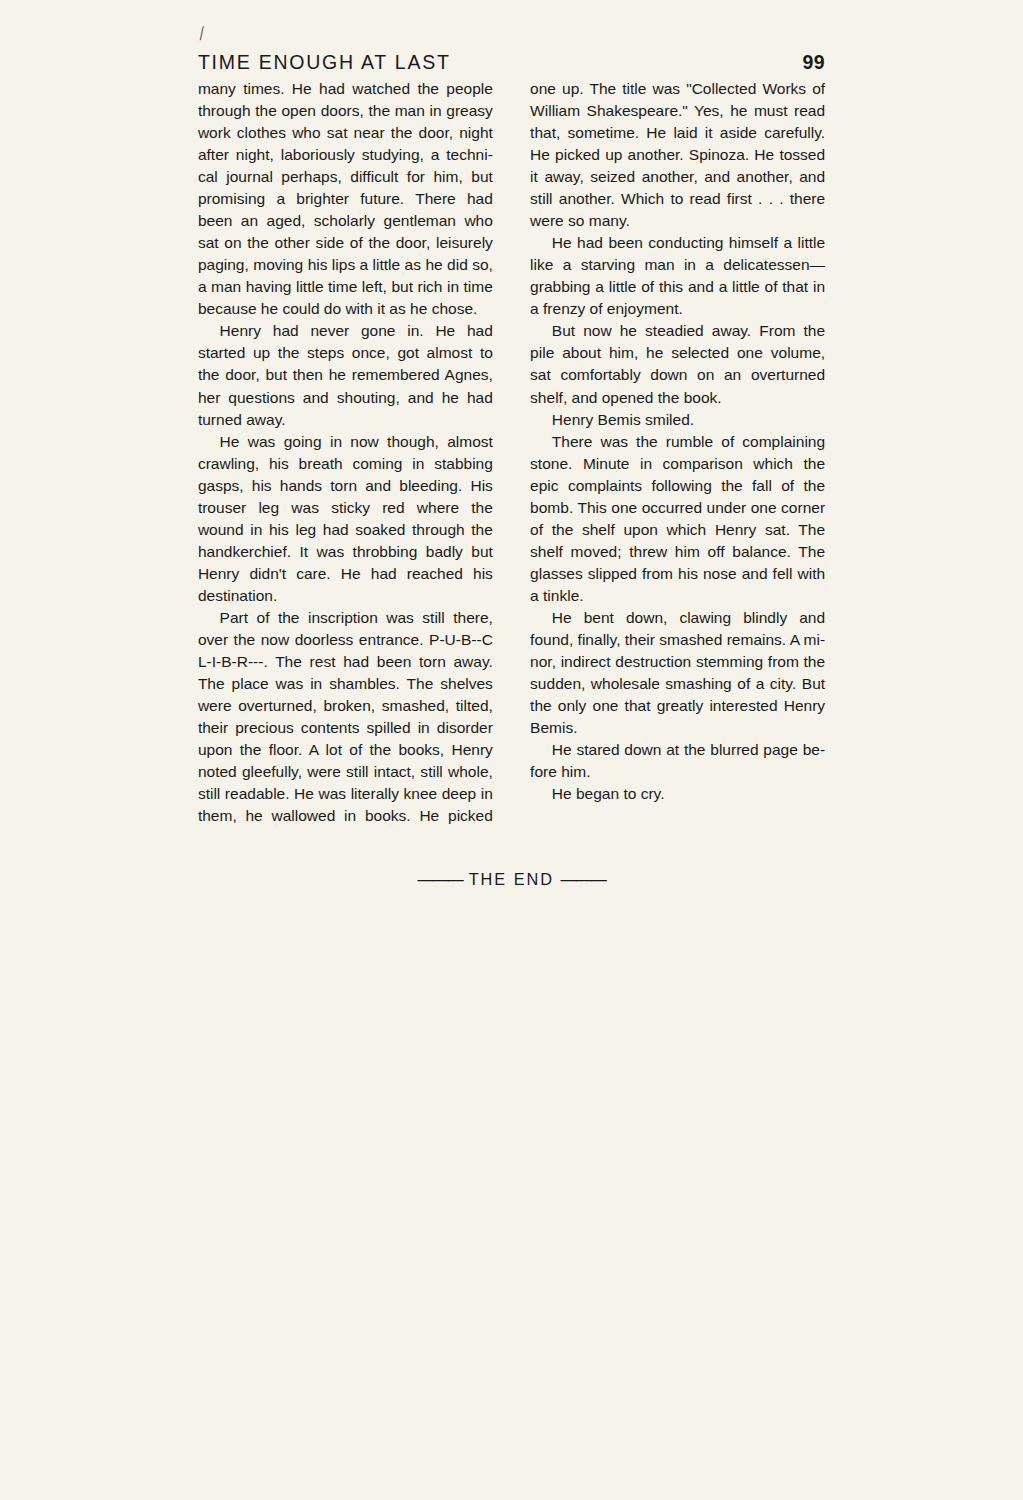⁄
Time Enough at Last 99
many times. He had watched the people through the open doors, the man in greasy work clothes who sat near the door, night after night, laboriously studying, a technical journal perhaps, difficult for him, but promising a brighter future. There had been an aged, scholarly gentleman who sat on the other side of the door, leisurely paging, moving his lips a little as he did so, a man having little time left, but rich in time because he could do with it as he chose.
Henry had never gone in. He had started up the steps once, got almost to the door, but then he remembered Agnes, her questions and shouting, and he had turned away.
He was going in now though, almost crawling, his breath coming in stabbing gasps, his hands torn and bleeding. His trouser leg was sticky red where the wound in his leg had soaked through the handkerchief. It was throbbing badly but Henry didn't care. He had reached his destination.
Part of the inscription was still there, over the now doorless entrance. P-U-B--C L-I-B-R---. The rest had been torn away. The place was in shambles. The shelves were overturned, broken, smashed, tilted, their precious contents spilled in disorder upon the floor. A lot of the books, Henry noted gleefully, were still intact, still whole, still readable. He was literally knee deep in them, he wallowed in books. He picked one up. The title was "Collected Works of William Shakespeare." Yes, he must read that, sometime. He laid it aside carefully. He picked up another. Spinoza. He tossed it away, seized another, and another, and still another. Which to read first . . . there were so many.
He had been conducting himself a little like a starving man in a delicatessen—grabbing a little of this and a little of that in a frenzy of enjoyment.
But now he steadied away. From the pile about him, he selected one volume, sat comfortably down on an overturned shelf, and opened the book.
Henry Bemis smiled.
There was the rumble of complaining stone. Minute in comparison which the epic complaints following the fall of the bomb. This one occurred under one corner of the shelf upon which Henry sat. The shelf moved; threw him off balance. The glasses slipped from his nose and fell with a tinkle.
He bent down, clawing blindly and found, finally, their smashed remains. A minor, indirect destruction stemming from the sudden, wholesale smashing of a city. But the only one that greatly interested Henry Bemis.
He stared down at the blurred page before him.
He began to cry.
——— THE END ———